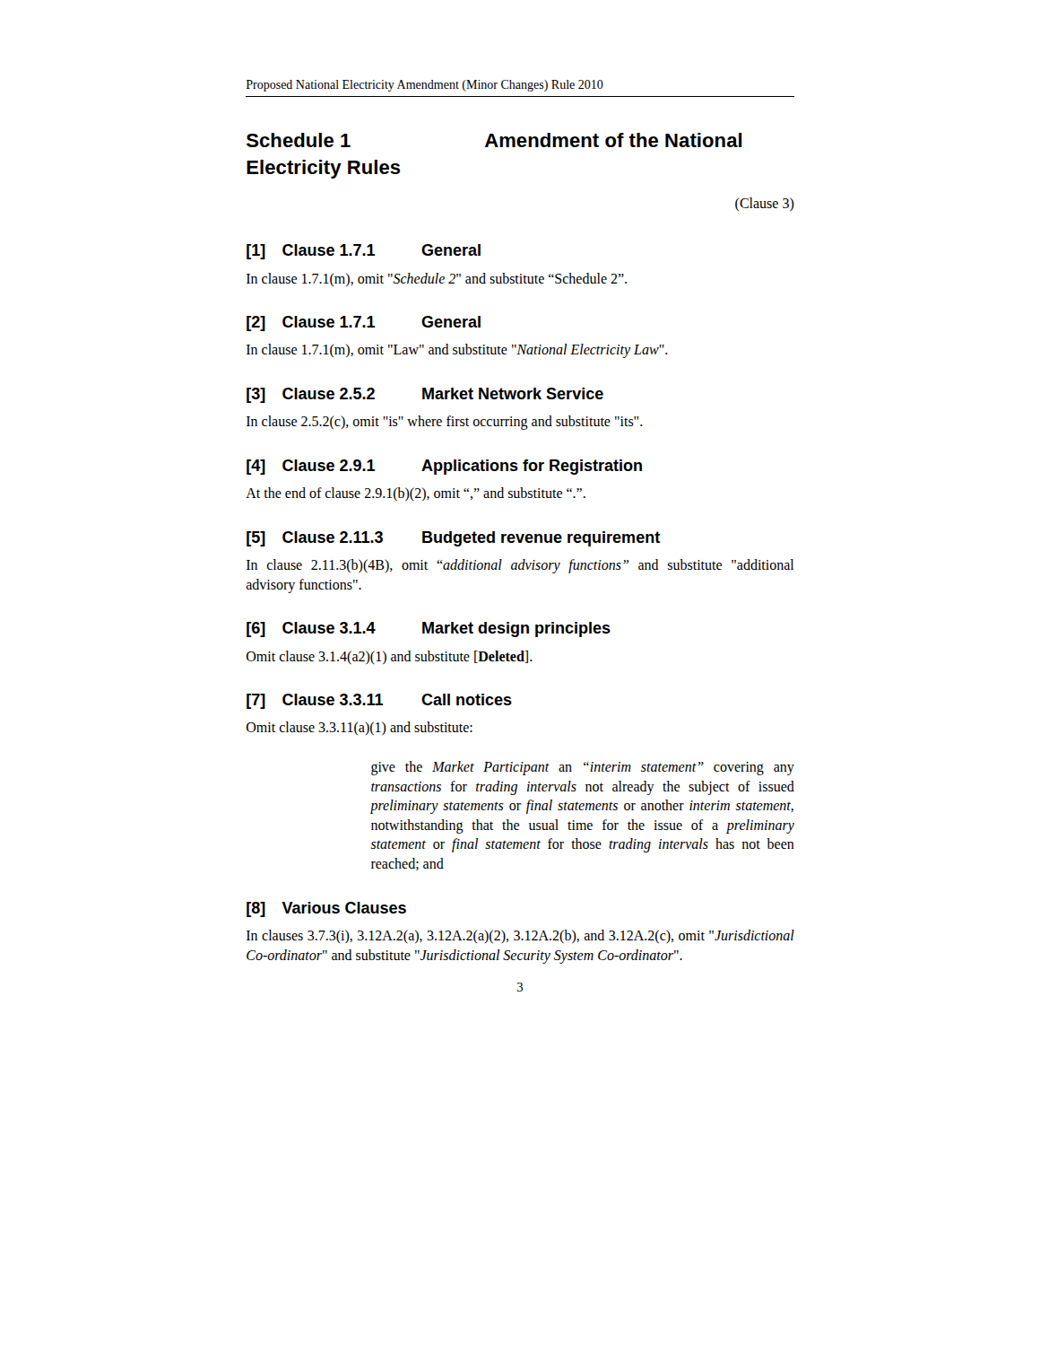Proposed National Electricity Amendment (Minor Changes) Rule 2010
Schedule 1 Amendment of the National Electricity Rules
(Clause 3)
[1] Clause 1.7.1 General
In clause 1.7.1(m), omit "Schedule 2" and substitute “Schedule 2”.
[2] Clause 1.7.1 General
In clause 1.7.1(m), omit "Law" and substitute "National Electricity Law".
[3] Clause 2.5.2 Market Network Service
In clause 2.5.2(c), omit "is" where first occurring and substitute "its".
[4] Clause 2.9.1 Applications for Registration
At the end of clause 2.9.1(b)(2), omit “,” and substitute “.”.
[5] Clause 2.11.3 Budgeted revenue requirement
In clause 2.11.3(b)(4B), omit “additional advisory functions” and substitute "additional advisory functions".
[6] Clause 3.1.4 Market design principles
Omit clause 3.1.4(a2)(1) and substitute [Deleted].
[7] Clause 3.3.11 Call notices
Omit clause 3.3.11(a)(1) and substitute:
(1) give the Market Participant an “interim statement” covering any transactions for trading intervals not already the subject of issued preliminary statements or final statements or another interim statement, notwithstanding that the usual time for the issue of a preliminary statement or final statement for those trading intervals has not been reached; and
[8] Various Clauses
In clauses 3.7.3(i), 3.12A.2(a), 3.12A.2(a)(2), 3.12A.2(b), and 3.12A.2(c), omit "Jurisdictional Co-ordinator" and substitute "Jurisdictional Security System Co-ordinator".
3